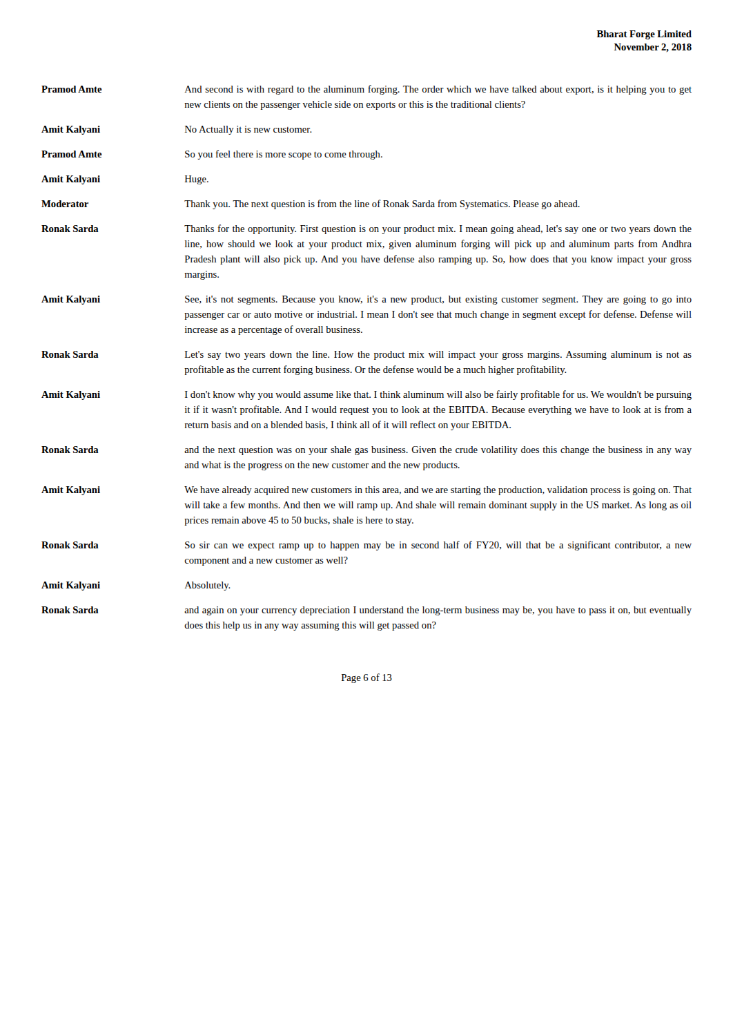Bharat Forge Limited
November 2, 2018
| Pramod Amte | And second is with regard to the aluminum forging. The order which we have talked about export, is it helping you to get new clients on the passenger vehicle side on exports or this is the traditional clients? |
| Amit Kalyani | No Actually it is new customer. |
| Pramod Amte | So you feel there is more scope to come through. |
| Amit Kalyani | Huge. |
| Moderator | Thank you. The next question is from the line of Ronak Sarda from Systematics. Please go ahead. |
| Ronak Sarda | Thanks for the opportunity. First question is on your product mix. I mean going ahead, let's say one or two years down the line, how should we look at your product mix, given aluminum forging will pick up and aluminum parts from Andhra Pradesh plant will also pick up. And you have defense also ramping up. So, how does that you know impact your gross margins. |
| Amit Kalyani | See, it's not segments. Because you know, it's a new product, but existing customer segment. They are going to go into passenger car or auto motive or industrial. I mean I don't see that much change in segment except for defense. Defense will increase as a percentage of overall business. |
| Ronak Sarda | Let's say two years down the line. How the product mix will impact your gross margins. Assuming aluminum is not as profitable as the current forging business. Or the defense would be a much higher profitability. |
| Amit Kalyani | I don't know why you would assume like that. I think aluminum will also be fairly profitable for us. We wouldn't be pursuing it if it wasn't profitable. And I would request you to look at the EBITDA. Because everything we have to look at is from a return basis and on a blended basis, I think all of it will reflect on your EBITDA. |
| Ronak Sarda | and the next question was on your shale gas business. Given the crude volatility does this change the business in any way and what is the progress on the new customer and the new products. |
| Amit Kalyani | We have already acquired new customers in this area, and we are starting the production, validation process is going on. That will take a few months. And then we will ramp up. And shale will remain dominant supply in the US market. As long as oil prices remain above 45 to 50 bucks, shale is here to stay. |
| Ronak Sarda | So sir can we expect ramp up to happen may be in second half of FY20, will that be a significant contributor, a new component and a new customer as well? |
| Amit Kalyani | Absolutely. |
| Ronak Sarda | and again on your currency depreciation I understand the long-term business may be, you have to pass it on, but eventually does this help us in any way assuming this will get passed on? |
Page 6 of 13